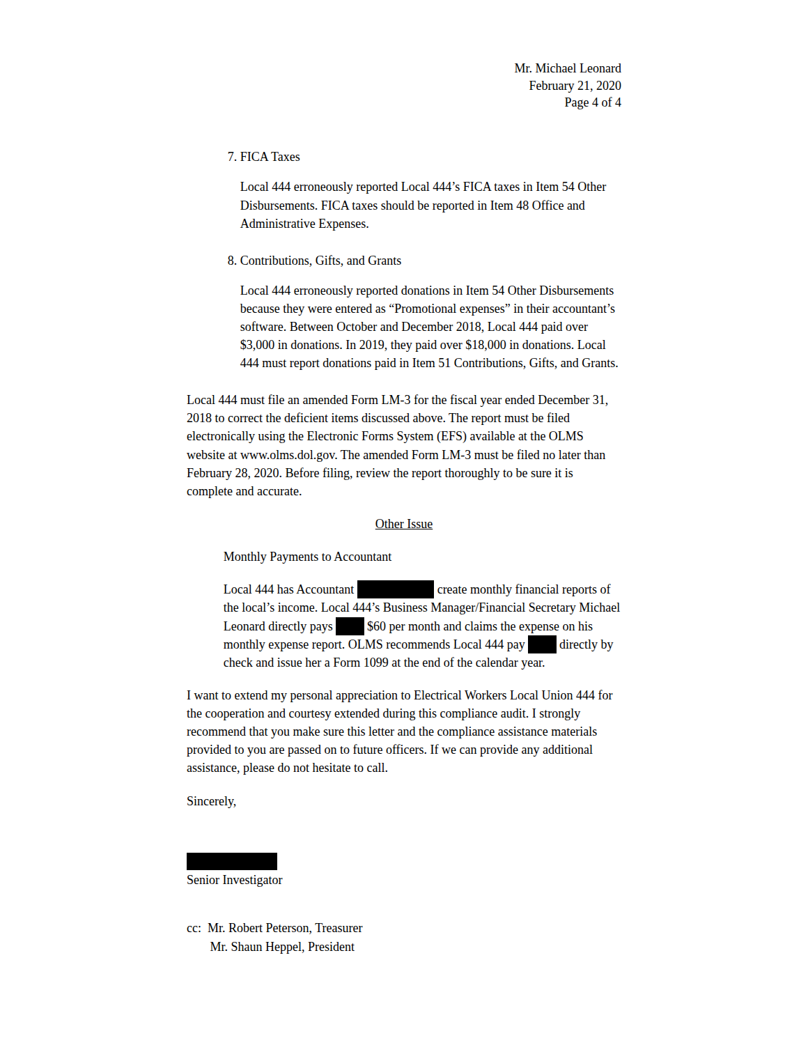Mr. Michael Leonard
February 21, 2020
Page 4 of 4
FICA Taxes
Local 444 erroneously reported Local 444’s FICA taxes in Item 54 Other Disbursements. FICA taxes should be reported in Item 48 Office and Administrative Expenses.
Contributions, Gifts, and Grants
Local 444 erroneously reported donations in Item 54 Other Disbursements because they were entered as “Promotional expenses” in their accountant’s software. Between October and December 2018, Local 444 paid over $3,000 in donations. In 2019, they paid over $18,000 in donations. Local 444 must report donations paid in Item 51 Contributions, Gifts, and Grants.
Local 444 must file an amended Form LM-3 for the fiscal year ended December 31, 2018 to correct the deficient items discussed above. The report must be filed electronically using the Electronic Forms System (EFS) available at the OLMS website at www.olms.dol.gov. The amended Form LM-3 must be filed no later than February 28, 2020. Before filing, review the report thoroughly to be sure it is complete and accurate.
Other Issue
Monthly Payments to Accountant
Local 444 has Accountant create monthly financial reports of the local’s income. Local 444’s Business Manager/Financial Secretary Michael Leonard directly pays $60 per month and claims the expense on his monthly expense report. OLMS recommends Local 444 pay directly by check and issue her a Form 1099 at the end of the calendar year.
I want to extend my personal appreciation to Electrical Workers Local Union 444 for the cooperation and courtesy extended during this compliance audit. I strongly recommend that you make sure this letter and the compliance assistance materials provided to you are passed on to future officers. If we can provide any additional assistance, please do not hesitate to call.
Sincerely,
Senior Investigator
cc: Mr. Robert Peterson, Treasurer
Mr. Shaun Heppel, President